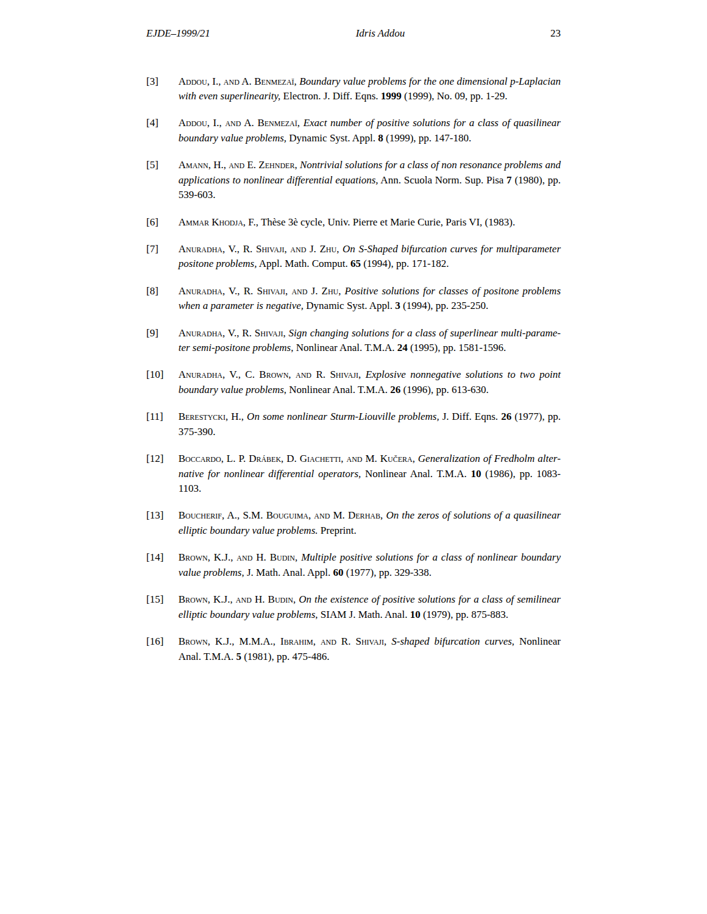EJDE–1999/21 Idris Addou 23
[3] Addou, I., and A. Benmezaï, Boundary value problems for the one dimensional p-Laplacian with even superlinearity, Electron. J. Diff. Eqns. 1999 (1999), No. 09, pp. 1-29.
[4] Addou, I., and A. Benmezaï, Exact number of positive solutions for a class of quasilinear boundary value problems, Dynamic Syst. Appl. 8 (1999), pp. 147-180.
[5] Amann, H., and E. Zehnder, Nontrivial solutions for a class of non resonance problems and applications to nonlinear differential equations, Ann. Scuola Norm. Sup. Pisa 7 (1980), pp. 539-603.
[6] Ammar Khodja, F., Thèse 3è cycle, Univ. Pierre et Marie Curie, Paris VI, (1983).
[7] Anuradha, V., R. Shivaji, and J. Zhu, On S-Shaped bifurcation curves for multiparameter positone problems, Appl. Math. Comput. 65 (1994), pp. 171-182.
[8] Anuradha, V., R. Shivaji, and J. Zhu, Positive solutions for classes of positone problems when a parameter is negative, Dynamic Syst. Appl. 3 (1994), pp. 235-250.
[9] Anuradha, V., R. Shivaji, Sign changing solutions for a class of superlinear multi-parameter semi-positone problems, Nonlinear Anal. T.M.A. 24 (1995), pp. 1581-1596.
[10] Anuradha, V., C. Brown, and R. Shivaji, Explosive nonnegative solutions to two point boundary value problems, Nonlinear Anal. T.M.A. 26 (1996), pp. 613-630.
[11] Berestycki, H., On some nonlinear Sturm-Liouville problems, J. Diff. Eqns. 26 (1977), pp. 375-390.
[12] Boccardo, L. P. Drábek, D. Giachetti, and M. Kučera, Generalization of Fredholm alternative for nonlinear differential operators, Nonlinear Anal. T.M.A. 10 (1986), pp. 1083-1103.
[13] Boucherif, A., S.M. Bouguima, and M. Derhab, On the zeros of solutions of a quasilinear elliptic boundary value problems. Preprint.
[14] Brown, K.J., and H. Budin, Multiple positive solutions for a class of nonlinear boundary value problems, J. Math. Anal. Appl. 60 (1977), pp. 329-338.
[15] Brown, K.J., and H. Budin, On the existence of positive solutions for a class of semilinear elliptic boundary value problems, SIAM J. Math. Anal. 10 (1979), pp. 875-883.
[16] Brown, K.J., M.M.A., Ibrahim, and R. Shivaji, S-shaped bifurcation curves, Nonlinear Anal. T.M.A. 5 (1981), pp. 475-486.